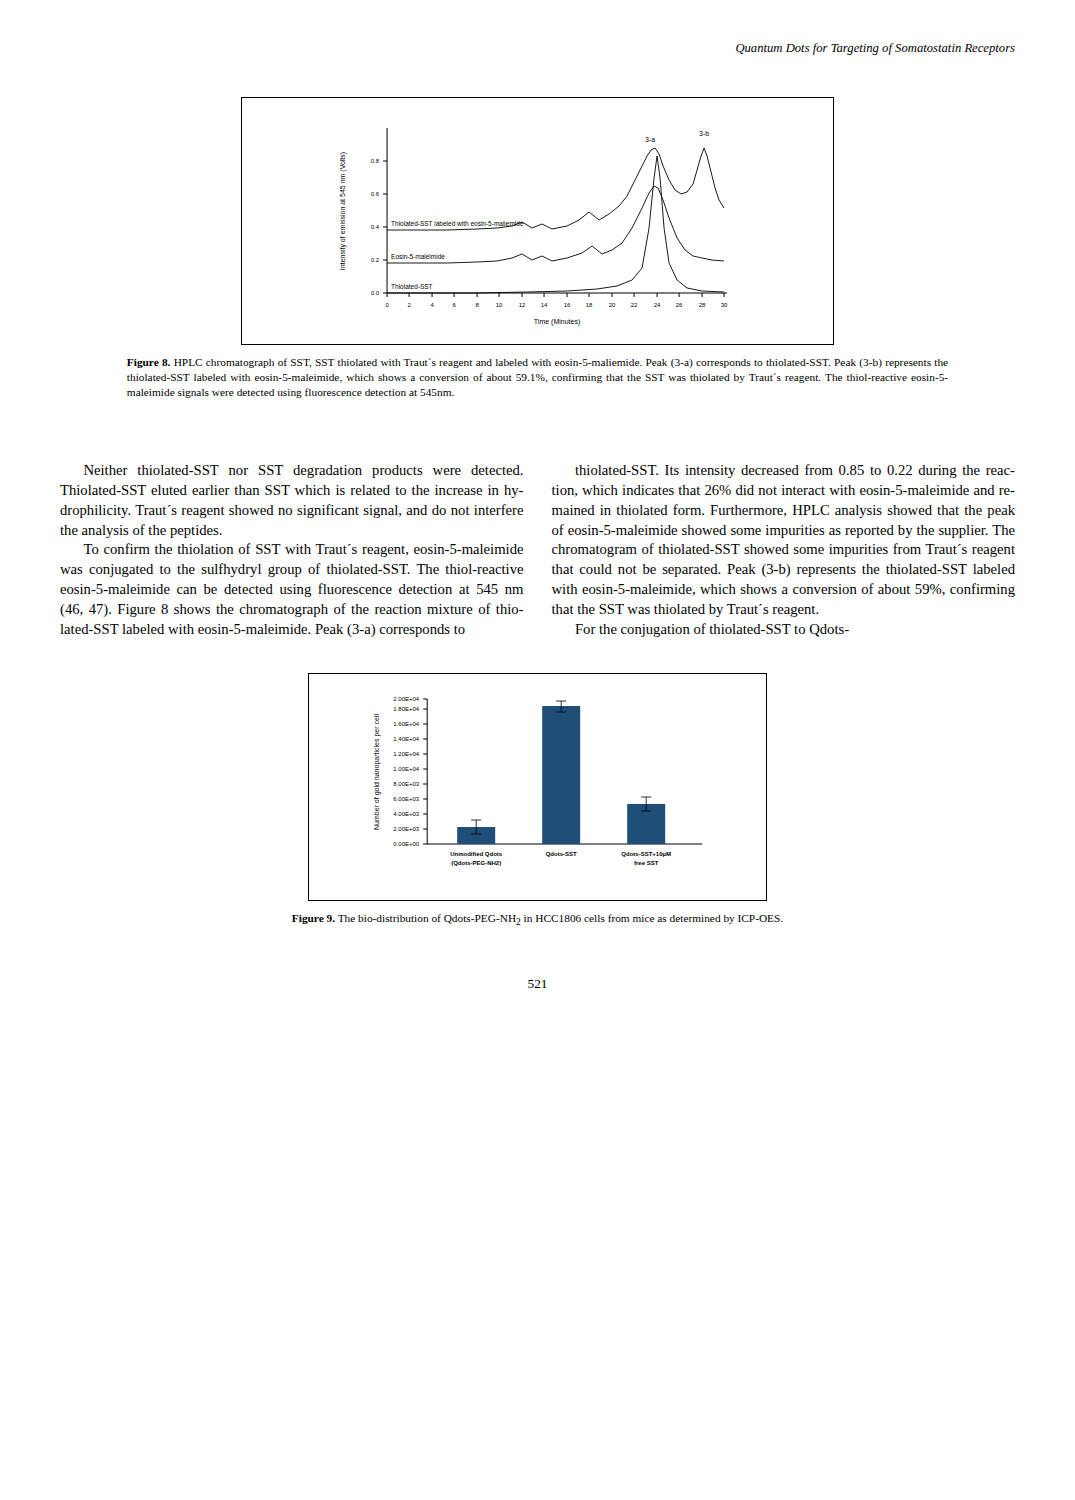Quantum Dots for Targeting of Somatostatin Receptors
0.0 0.2 0.4 0.6 0.8 0 2 4 6 8 10 12 14 16 18 20 22 24 26 28 30 Time (Minutes) Intensity of emission at 545 nm (Volts) Thiolated-SST labeled with eosin-5-maliemide Eosin-5-maleimide Thiolated-SST 3-a 3-b
Figure 8. HPLC chromatograph of SST, SST thiolated with Traut´s reagent and labeled with eosin-5-maliemide. Peak (3-a) corresponds to thiolated-SST. Peak (3-b) represents the thiolated-SST labeled with eosin-5-maleimide, which shows a conversion of about 59.1%, confirming that the SST was thiolated by Traut´s reagent. The thiol-reactive eosin-5-maleimide signals were detected using fluorescence detection at 545nm.
Neither thiolated-SST nor SST degradation products were detected. Thiolated-SST eluted earlier than SST which is related to the increase in hydrophilicity. Traut´s reagent showed no significant signal, and do not interfere the analysis of the peptides.
To confirm the thiolation of SST with Traut´s reagent, eosin-5-maleimide was conjugated to the sulfhydryl group of thiolated-SST. The thiol-reactive eosin-5-maleimide can be detected using fluorescence detection at 545 nm (46, 47). Figure 8 shows the chromatograph of the reaction mixture of thiolated-SST labeled with eosin-5-maleimide. Peak (3-a) corresponds to
thiolated-SST. Its intensity decreased from 0.85 to 0.22 during the reaction, which indicates that 26% did not interact with eosin-5-maleimide and remained in thiolated form. Furthermore, HPLC analysis showed that the peak of eosin-5-maleimide showed some impurities as reported by the supplier. The chromatogram of thiolated-SST showed some impurities from Traut´s reagent that could not be separated. Peak (3-b) represents the thiolated-SST labeled with eosin-5-maleimide, which shows a conversion of about 59%, confirming that the SST was thiolated by Traut´s reagent.
For the conjugation of thiolated-SST to Qdots-
0.00E+00 2.00E+03 4.00E+03 6.00E+03 8.00E+03 1.00E+04 1.20E+04 1.40E+04 1.60E+04 1.80E+04 2.00E+04 Number of gold nanoparticles per cell Unmodified Qdots (Qdots-PEG-NH2) Qdots-SST Qdots-SST+10µM free SST
Figure 9. The bio-distribution of Qdots-PEG-NH2 in HCC1806 cells from mice as determined by ICP-OES.
521